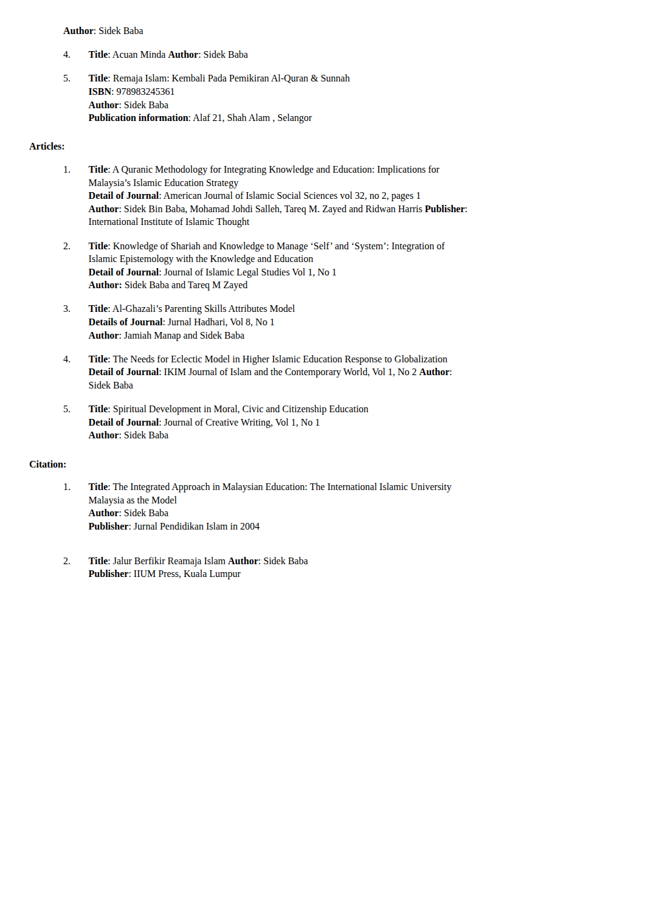Author: Sidek Baba
4. Title: Acuan Minda Author: Sidek Baba
5. Title: Remaja Islam: Kembali Pada Pemikiran Al-Quran & Sunnah ISBN: 978983245361 Author: Sidek Baba Publication information: Alaf 21, Shah Alam , Selangor
Articles:
1. Title: A Quranic Methodology for Integrating Knowledge and Education: Implications for Malaysia’s Islamic Education Strategy Detail of Journal: American Journal of Islamic Social Sciences vol 32, no 2, pages 1 Author: Sidek Bin Baba, Mohamad Johdi Salleh, Tareq M. Zayed and Ridwan Harris Publisher: International Institute of Islamic Thought
2. Title: Knowledge of Shariah and Knowledge to Manage ‘Self’ and ‘System’: Integration of Islamic Epistemology with the Knowledge and Education Detail of Journal: Journal of Islamic Legal Studies Vol 1, No 1 Author: Sidek Baba and Tareq M Zayed
3. Title: Al-Ghazali’s Parenting Skills Attributes Model Details of Journal: Jurnal Hadhari, Vol 8, No 1 Author: Jamiah Manap and Sidek Baba
4. Title: The Needs for Eclectic Model in Higher Islamic Education Response to Globalization Detail of Journal: IKIM Journal of Islam and the Contemporary World, Vol 1, No 2 Author: Sidek Baba
5. Title: Spiritual Development in Moral, Civic and Citizenship Education Detail of Journal: Journal of Creative Writing, Vol 1, No 1 Author: Sidek Baba
Citation:
1. Title: The Integrated Approach in Malaysian Education: The International Islamic University Malaysia as the Model Author: Sidek Baba Publisher: Jurnal Pendidikan Islam in 2004
2. Title: Jalur Berfikir Reamaja Islam Author: Sidek Baba Publisher: IIUM Press, Kuala Lumpur